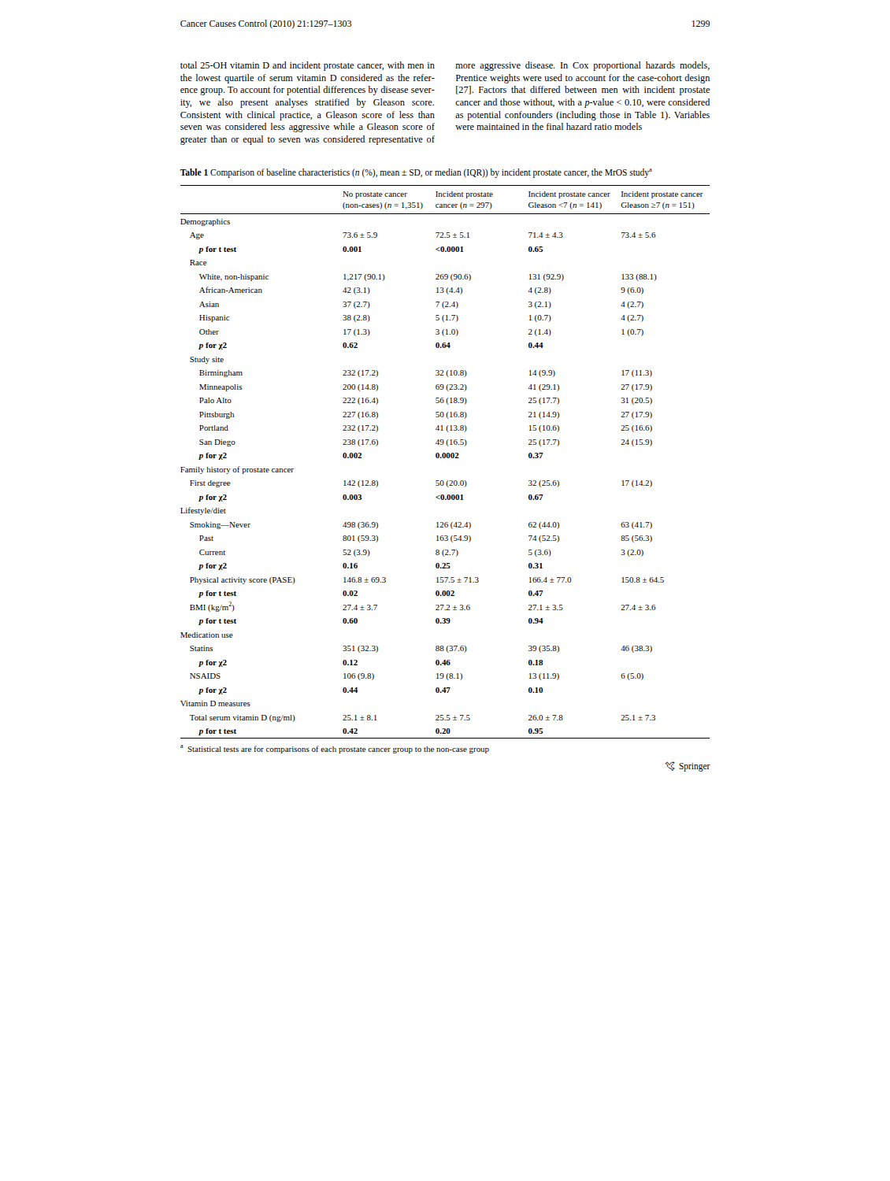Cancer Causes Control (2010) 21:1297–1303
1299
total 25-OH vitamin D and incident prostate cancer, with men in the lowest quartile of serum vitamin D considered as the reference group. To account for potential differences by disease severity, we also present analyses stratified by Gleason score. Consistent with clinical practice, a Gleason score of less than seven was considered less aggressive while a Gleason score of greater than or equal to seven was considered representative of more aggressive disease. In Cox proportional hazards models, Prentice weights were used to account for the case-cohort design [27]. Factors that differed between men with incident prostate cancer and those without, with a p-value < 0.10, were considered as potential confounders (including those in Table 1). Variables were maintained in the final hazard ratio models
Table 1 Comparison of baseline characteristics (n (%), mean ± SD, or median (IQR)) by incident prostate cancer, the MrOS studya
| | No prostate cancer (non-cases) ( n = 1,351) | Incident prostate cancer ( n = 297) | Incident prostate cancer Gleason <7 ( n = 141) | Incident prostate cancer Gleason ≥7 ( n = 151) |
| --- | --- | --- | --- | --- |
| Demographics | | | | |
| Age | 73.6 ± 5.9 | 72.5 ± 5.1 | 71.4 ± 4.3 | 73.4 ± 5.6 |
| p for t test | 0.001 | <0.0001 | 0.65 | |
| Race | | | | |
| White, non-hispanic | 1,217 (90.1) | 269 (90.6) | 131 (92.9) | 133 (88.1) |
| African-American | 42 (3.1) | 13 (4.4) | 4 (2.8) | 9 (6.0) |
| Asian | 37 (2.7) | 7 (2.4) | 3 (2.1) | 4 (2.7) |
| Hispanic | 38 (2.8) | 5 (1.7) | 1 (0.7) | 4 (2.7) |
| Other | 17 (1.3) | 3 (1.0) | 2 (1.4) | 1 (0.7) |
| p for χ2 | 0.62 | 0.64 | 0.44 | |
| Study site | | | | |
| Birmingham | 232 (17.2) | 32 (10.8) | 14 (9.9) | 17 (11.3) |
| Minneapolis | 200 (14.8) | 69 (23.2) | 41 (29.1) | 27 (17.9) |
| Palo Alto | 222 (16.4) | 56 (18.9) | 25 (17.7) | 31 (20.5) |
| Pittsburgh | 227 (16.8) | 50 (16.8) | 21 (14.9) | 27 (17.9) |
| Portland | 232 (17.2) | 41 (13.8) | 15 (10.6) | 25 (16.6) |
| San Diego | 238 (17.6) | 49 (16.5) | 25 (17.7) | 24 (15.9) |
| p for χ2 | 0.002 | 0.0002 | 0.37 | |
| Family history of prostate cancer | | | | |
| First degree | 142 (12.8) | 50 (20.0) | 32 (25.6) | 17 (14.2) |
| p for χ2 | 0.003 | <0.0001 | 0.67 | |
| Lifestyle/diet | | | | |
| Smoking—Never | 498 (36.9) | 126 (42.4) | 62 (44.0) | 63 (41.7) |
| Past | 801 (59.3) | 163 (54.9) | 74 (52.5) | 85 (56.3) |
| Current | 52 (3.9) | 8 (2.7) | 5 (3.6) | 3 (2.0) |
| p for χ2 | 0.16 | 0.25 | 0.31 | |
| Physical activity score (PASE) | 146.8 ± 69.3 | 157.5 ± 71.3 | 166.4 ± 77.0 | 150.8 ± 64.5 |
| p for t test | 0.02 | 0.002 | 0.47 | |
| BMI (kg/m 2 ) | 27.4 ± 3.7 | 27.2 ± 3.6 | 27.1 ± 3.5 | 27.4 ± 3.6 |
| p for t test | 0.60 | 0.39 | 0.94 | |
| Medication use | | | | |
| Statins | 351 (32.3) | 88 (37.6) | 39 (35.8) | 46 (38.3) |
| p for χ2 | 0.12 | 0.46 | 0.18 | |
| NSAIDS | 106 (9.8) | 19 (8.1) | 13 (11.9) | 6 (5.0) |
| p for χ2 | 0.44 | 0.47 | 0.10 | |
| Vitamin D measures | | | | |
| Total serum vitamin D (ng/ml) | 25.1 ± 8.1 | 25.5 ± 7.5 | 26.0 ± 7.8 | 25.1 ± 7.3 |
| p for t test | 0.42 | 0.20 | 0.95 | |
a Statistical tests are for comparisons of each prostate cancer group to the non-case group
🕊Springer